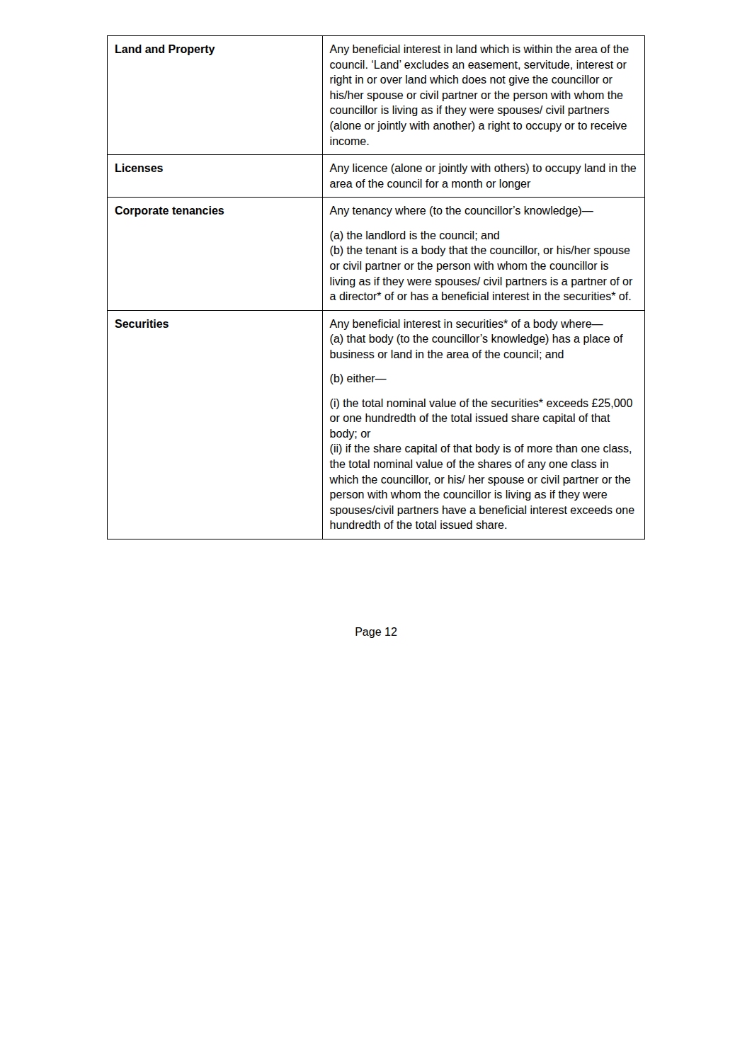| Land and Property | Any beneficial interest in land which is within the area of the council. ‘Land’ excludes an easement, servitude, interest or right in or over land which does not give the councillor or his/her spouse or civil partner or the person with whom the councillor is living as if they were spouses/ civil partners (alone or jointly with another) a right to occupy or to receive income. |
| Licenses | Any licence (alone or jointly with others) to occupy land in the area of the council for a month or longer |
| Corporate tenancies | Any tenancy where (to the councillor’s knowledge)— (a) the landlord is the council; and (b) the tenant is a body that the councillor, or his/her spouse or civil partner or the person with whom the councillor is living as if they were spouses/ civil partners is a partner of or a director* of or has a beneficial interest in the securities* of. |
| Securities | Any beneficial interest in securities* of a body where— (a) that body (to the councillor’s knowledge) has a place of business or land in the area of the council; and (b) either— (i) the total nominal value of the securities* exceeds £25,000 or one hundredth of the total issued share capital of that body; or (ii) if the share capital of that body is of more than one class, the total nominal value of the shares of any one class in which the councillor, or his/ her spouse or civil partner or the person with whom the councillor is living as if they were spouses/civil partners have a beneficial interest exceeds one hundredth of the total issued share. |
Page 12